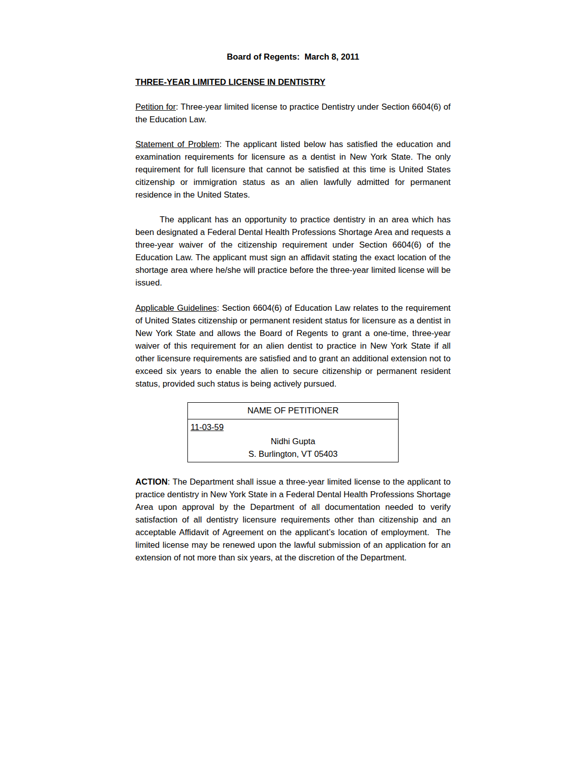Board of Regents: March 8, 2011
THREE-YEAR LIMITED LICENSE IN DENTISTRY
Petition for: Three-year limited license to practice Dentistry under Section 6604(6) of the Education Law.
Statement of Problem: The applicant listed below has satisfied the education and examination requirements for licensure as a dentist in New York State. The only requirement for full licensure that cannot be satisfied at this time is United States citizenship or immigration status as an alien lawfully admitted for permanent residence in the United States.
The applicant has an opportunity to practice dentistry in an area which has been designated a Federal Dental Health Professions Shortage Area and requests a three-year waiver of the citizenship requirement under Section 6604(6) of the Education Law. The applicant must sign an affidavit stating the exact location of the shortage area where he/she will practice before the three-year limited license will be issued.
Applicable Guidelines: Section 6604(6) of Education Law relates to the requirement of United States citizenship or permanent resident status for licensure as a dentist in New York State and allows the Board of Regents to grant a one-time, three-year waiver of this requirement for an alien dentist to practice in New York State if all other licensure requirements are satisfied and to grant an additional extension not to exceed six years to enable the alien to secure citizenship or permanent resident status, provided such status is being actively pursued.
| NAME OF PETITIONER |
| 11-03-59 Nidhi Gupta S. Burlington, VT 05403 |
ACTION: The Department shall issue a three-year limited license to the applicant to practice dentistry in New York State in a Federal Dental Health Professions Shortage Area upon approval by the Department of all documentation needed to verify satisfaction of all dentistry licensure requirements other than citizenship and an acceptable Affidavit of Agreement on the applicant’s location of employment. The limited license may be renewed upon the lawful submission of an application for an extension of not more than six years, at the discretion of the Department.